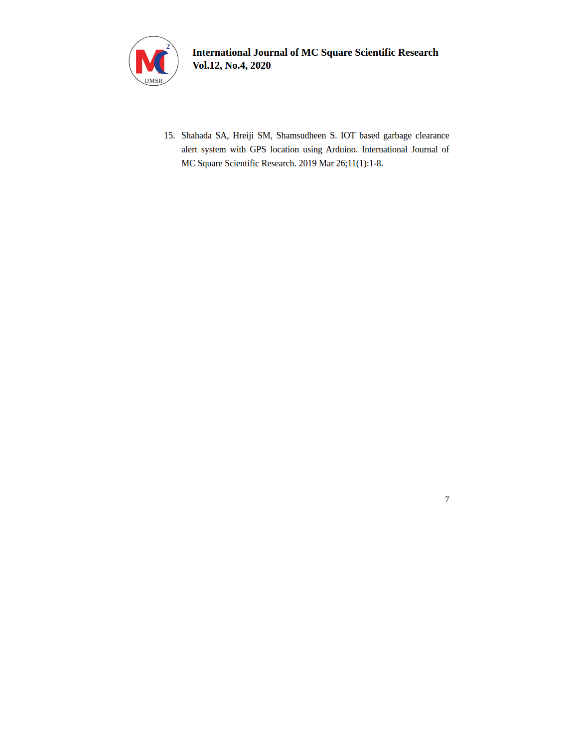2 IJMSR
International Journal of MC Square Scientific Research Vol.12, No.4, 2020
15. Shahada SA, Hreiji SM, Shamsudheen S. IOT based garbage clearance alert system with GPS location using Arduino. International Journal of MC Square Scientific Research. 2019 Mar 26;11(1):1-8.
7